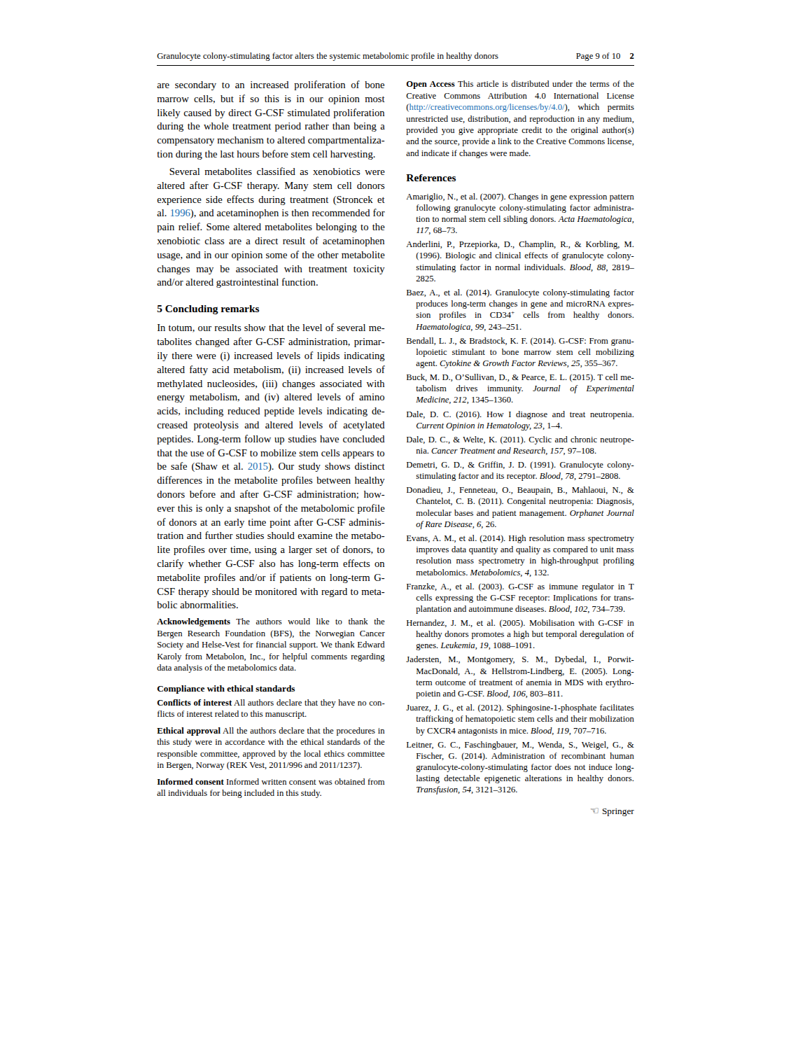Granulocyte colony-stimulating factor alters the systemic metabolomic profile in healthy donors
Page 9 of 10 2
are secondary to an increased proliferation of bone marrow cells, but if so this is in our opinion most likely caused by direct G-CSF stimulated proliferation during the whole treatment period rather than being a compensatory mechanism to altered compartmentalization during the last hours before stem cell harvesting.
Several metabolites classified as xenobiotics were altered after G-CSF therapy. Many stem cell donors experience side effects during treatment (Stroncek et al. 1996), and acetaminophen is then recommended for pain relief. Some altered metabolites belonging to the xenobiotic class are a direct result of acetaminophen usage, and in our opinion some of the other metabolite changes may be associated with treatment toxicity and/or altered gastrointestinal function.
5 Concluding remarks
In totum, our results show that the level of several metabolites changed after G-CSF administration, primarily there were (i) increased levels of lipids indicating altered fatty acid metabolism, (ii) increased levels of methylated nucleosides, (iii) changes associated with energy metabolism, and (iv) altered levels of amino acids, including reduced peptide levels indicating decreased proteolysis and altered levels of acetylated peptides. Long-term follow up studies have concluded that the use of G-CSF to mobilize stem cells appears to be safe (Shaw et al. 2015). Our study shows distinct differences in the metabolite profiles between healthy donors before and after G-CSF administration; however this is only a snapshot of the metabolomic profile of donors at an early time point after G-CSF administration and further studies should examine the metabolite profiles over time, using a larger set of donors, to clarify whether G-CSF also has long-term effects on metabolite profiles and/or if patients on long-term G-CSF therapy should be monitored with regard to metabolic abnormalities.
Acknowledgements The authors would like to thank the Bergen Research Foundation (BFS), the Norwegian Cancer Society and Helse-Vest for financial support. We thank Edward Karoly from Metabolon, Inc., for helpful comments regarding data analysis of the metabolomics data.
Compliance with ethical standards
Conflicts of interest All authors declare that they have no conflicts of interest related to this manuscript.
Ethical approval All the authors declare that the procedures in this study were in accordance with the ethical standards of the responsible committee, approved by the local ethics committee in Bergen, Norway (REK Vest, 2011/996 and 2011/1237).
Informed consent Informed written consent was obtained from all individuals for being included in this study.
Open Access This article is distributed under the terms of the Creative Commons Attribution 4.0 International License (http://creativecommons.org/licenses/by/4.0/), which permits unrestricted use, distribution, and reproduction in any medium, provided you give appropriate credit to the original author(s) and the source, provide a link to the Creative Commons license, and indicate if changes were made.
References
Amariglio, N., et al. (2007). Changes in gene expression pattern following granulocyte colony-stimulating factor administration to normal stem cell sibling donors. Acta Haematologica, 117, 68–73.
Anderlini, P., Przepiorka, D., Champlin, R., & Korbling, M. (1996). Biologic and clinical effects of granulocyte colony-stimulating factor in normal individuals. Blood, 88, 2819–2825.
Baez, A., et al. (2014). Granulocyte colony-stimulating factor produces long-term changes in gene and microRNA expression profiles in CD34+ cells from healthy donors. Haematologica, 99, 243–251.
Bendall, L. J., & Bradstock, K. F. (2014). G-CSF: From granulopoietic stimulant to bone marrow stem cell mobilizing agent. Cytokine & Growth Factor Reviews, 25, 355–367.
Buck, M. D., O’Sullivan, D., & Pearce, E. L. (2015). T cell metabolism drives immunity. Journal of Experimental Medicine, 212, 1345–1360.
Dale, D. C. (2016). How I diagnose and treat neutropenia. Current Opinion in Hematology, 23, 1–4.
Dale, D. C., & Welte, K. (2011). Cyclic and chronic neutropenia. Cancer Treatment and Research, 157, 97–108.
Demetri, G. D., & Griffin, J. D. (1991). Granulocyte colony-stimulating factor and its receptor. Blood, 78, 2791–2808.
Donadieu, J., Fenneteau, O., Beaupain, B., Mahlaoui, N., & Chantelot, C. B. (2011). Congenital neutropenia: Diagnosis, molecular bases and patient management. Orphanet Journal of Rare Disease, 6, 26.
Evans, A. M., et al. (2014). High resolution mass spectrometry improves data quantity and quality as compared to unit mass resolution mass spectrometry in high-throughput profiling metabolomics. Metabolomics, 4, 132.
Franzke, A., et al. (2003). G-CSF as immune regulator in T cells expressing the G-CSF receptor: Implications for transplantation and autoimmune diseases. Blood, 102, 734–739.
Hernandez, J. M., et al. (2005). Mobilisation with G-CSF in healthy donors promotes a high but temporal deregulation of genes. Leukemia, 19, 1088–1091.
Jadersten, M., Montgomery, S. M., Dybedal, I., Porwit-MacDonald, A., & Hellstrom-Lindberg, E. (2005). Long-term outcome of treatment of anemia in MDS with erythropoietin and G-CSF. Blood, 106, 803–811.
Juarez, J. G., et al. (2012). Sphingosine-1-phosphate facilitates trafficking of hematopoietic stem cells and their mobilization by CXCR4 antagonists in mice. Blood, 119, 707–716.
Leitner, G. C., Faschingbauer, M., Wenda, S., Weigel, G., & Fischer, G. (2014). Administration of recombinant human granulocyte-colony-stimulating factor does not induce long-lasting detectable epigenetic alterations in healthy donors. Transfusion, 54, 3121–3126.
☞ Springer